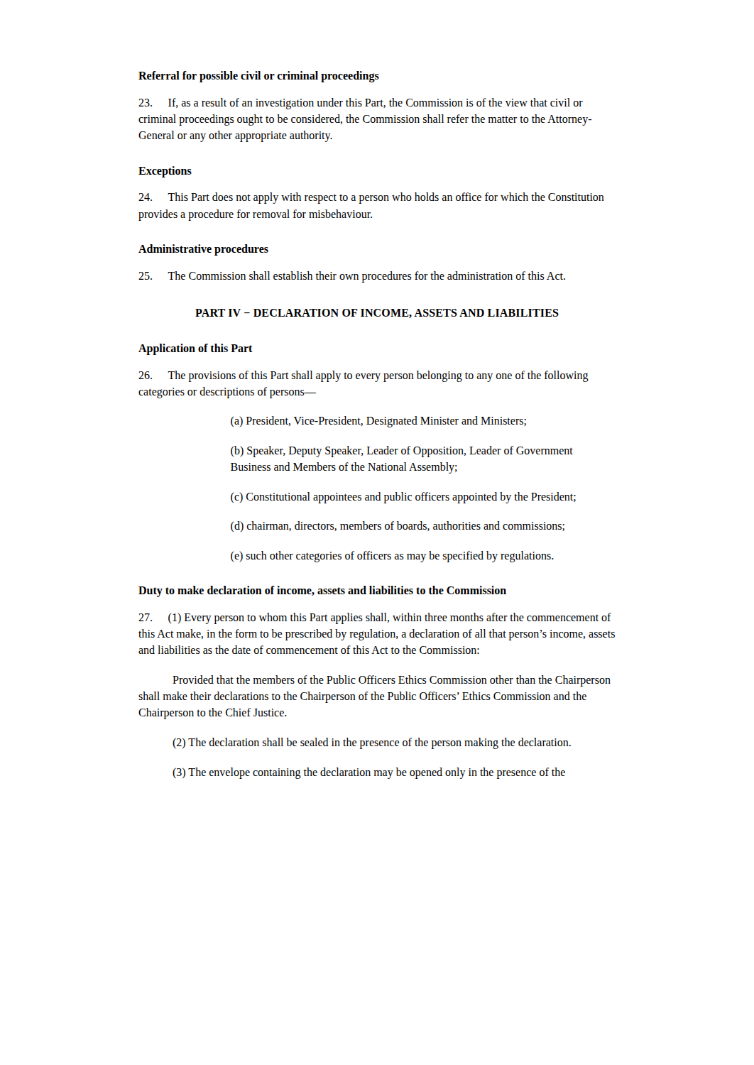Referral for possible civil or criminal proceedings
23. If, as a result of an investigation under this Part, the Commission is of the view that civil or criminal proceedings ought to be considered, the Commission shall refer the matter to the Attorney-General or any other appropriate authority.
Exceptions
24. This Part does not apply with respect to a person who holds an office for which the Constitution provides a procedure for removal for misbehaviour.
Administrative procedures
25. The Commission shall establish their own procedures for the administration of this Act.
PART IV − DECLARATION OF INCOME, ASSETS AND LIABILITIES
Application of this Part
26. The provisions of this Part shall apply to every person belonging to any one of the following categories or descriptions of persons—
(a) President, Vice-President, Designated Minister and Ministers;
(b) Speaker, Deputy Speaker, Leader of Opposition, Leader of Government Business and Members of the National Assembly;
(c) Constitutional appointees and public officers appointed by the President;
(d) chairman, directors, members of boards, authorities and commissions;
(e) such other categories of officers as may be specified by regulations.
Duty to make declaration of income, assets and liabilities to the Commission
27.(1) Every person to whom this Part applies shall, within three months after the commencement of this Act make, in the form to be prescribed by regulation, a declaration of all that person’s income, assets and liabilities as the date of commencement of this Act to the Commission:
Provided that the members of the Public Officers Ethics Commission other than the Chairperson shall make their declarations to the Chairperson of the Public Officers’ Ethics Commission and the Chairperson to the Chief Justice.
(2) The declaration shall be sealed in the presence of the person making the declaration.
(3) The envelope containing the declaration may be opened only in the presence of the